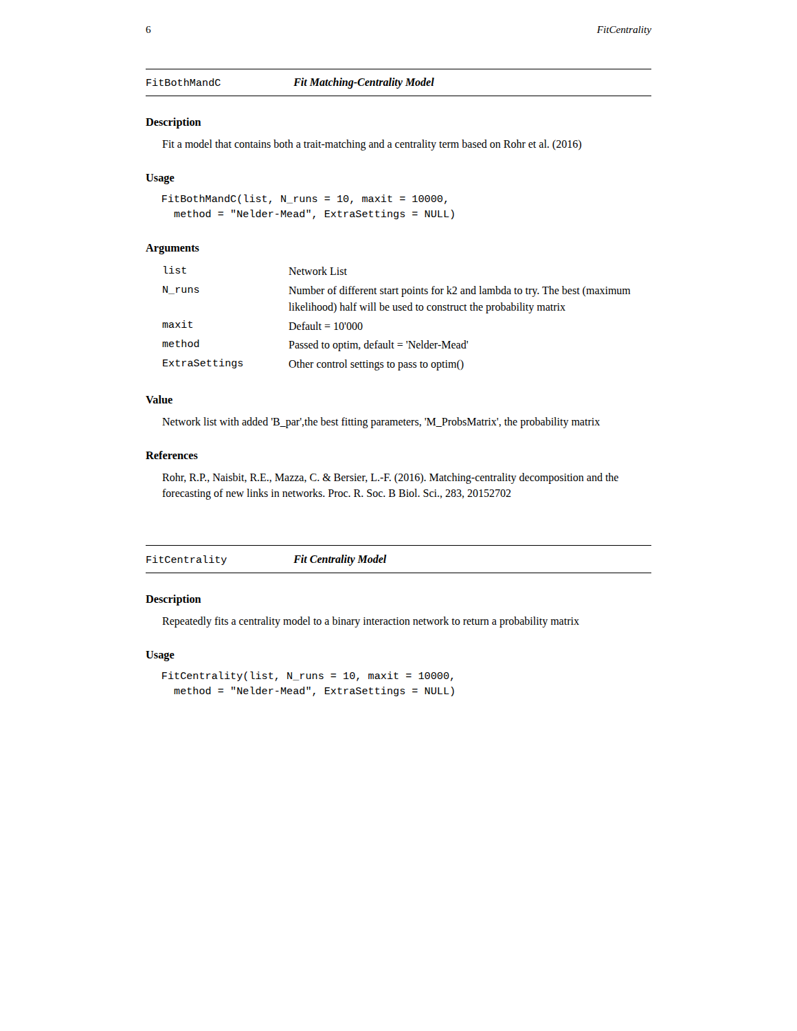6 FitCentrality
FitBothMandC Fit Matching-Centrality Model
Description
Fit a model that contains both a trait-matching and a centrality term based on Rohr et al. (2016)
Usage
FitBothMandC(list, N_runs = 10, maxit = 10000,
  method = "Nelder-Mead", ExtraSettings = NULL)
Arguments
list
Network List
N_runs
Number of different start points for k2 and lambda to try. The best (maximum likelihood) half will be used to construct the probability matrix
maxit
Default = 10'000
method
Passed to optim, default = 'Nelder-Mead'
ExtraSettings
Other control settings to pass to optim()
Value
Network list with added 'B_par',the best fitting parameters, 'M_ProbsMatrix', the probability matrix
References
Rohr, R.P., Naisbit, R.E., Mazza, C. & Bersier, L.-F. (2016). Matching-centrality decomposition and the forecasting of new links in networks. Proc. R. Soc. B Biol. Sci., 283, 20152702
FitCentrality Fit Centrality Model
Description
Repeatedly fits a centrality model to a binary interaction network to return a probability matrix
Usage
FitCentrality(list, N_runs = 10, maxit = 10000,
  method = "Nelder-Mead", ExtraSettings = NULL)